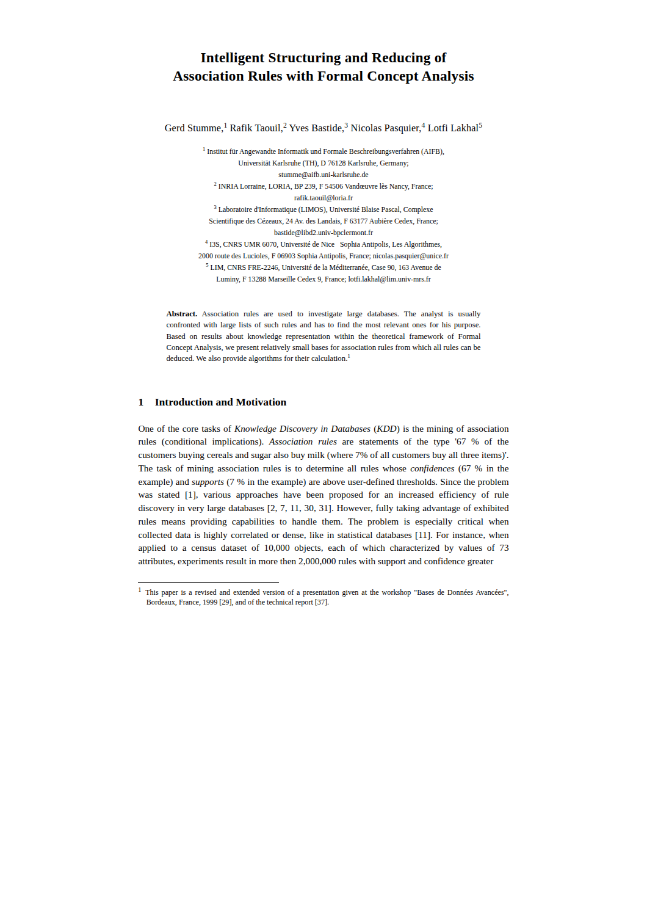Intelligent Structuring and Reducing of
Association Rules with Formal Concept Analysis
Gerd Stumme,1 Rafik Taouil,2 Yves Bastide,3 Nicolas Pasquier,4 Lotfi Lakhal5
1 Institut für Angewandte Informatik und Formale Beschreibungsverfahren (AIFB),
Universität Karlsruhe (TH), D 76128 Karlsruhe, Germany;
stumme@aifb.uni-karlsruhe.de
2 INRIA Lorraine, LORIA, BP 239, F 54506 Vandœuvre lès Nancy, France;
rafik.taouil@loria.fr
3 Laboratoire d'Informatique (LIMOS), Université Blaise Pascal, Complexe
Scientifique des Cézeaux, 24 Av. des Landais, F 63177 Aubière Cedex, France;
bastide@libd2.univ-bpclermont.fr
4 I3S, CNRS UMR 6070, Université de Nice Sophia Antipolis, Les Algorithmes,
2000 route des Lucioles, F 06903 Sophia Antipolis, France; nicolas.pasquier@unice.fr
5 LIM, CNRS FRE-2246, Université de la Méditerranée, Case 90, 163 Avenue de
Luminy, F 13288 Marseille Cedex 9, France; lotfi.lakhal@lim.univ-mrs.fr
Abstract. Association rules are used to investigate large databases. The analyst is usually confronted with large lists of such rules and has to find the most relevant ones for his purpose. Based on results about knowledge representation within the theoretical framework of Formal Concept Analysis, we present relatively small bases for association rules from which all rules can be deduced. We also provide algorithms for their calculation.1
1 Introduction and Motivation
One of the core tasks of Knowledge Discovery in Databases (KDD) is the mining of association rules (conditional implications). Association rules are statements of the type '67 % of the customers buying cereals and sugar also buy milk (where 7% of all customers buy all three items)'. The task of mining association rules is to determine all rules whose confidences (67 % in the example) and supports (7 % in the example) are above user-defined thresholds. Since the problem was stated [1], various approaches have been proposed for an increased efficiency of rule discovery in very large databases [2, 7, 11, 30, 31]. However, fully taking advantage of exhibited rules means providing capabilities to handle them. The problem is especially critical when collected data is highly correlated or dense, like in statistical databases [11]. For instance, when applied to a census dataset of 10,000 objects, each of which characterized by values of 73 attributes, experiments result in more then 2,000,000 rules with support and confidence greater
1 This paper is a revised and extended version of a presentation given at the workshop "Bases de Données Avancées", Bordeaux, France, 1999 [29], and of the technical report [37].